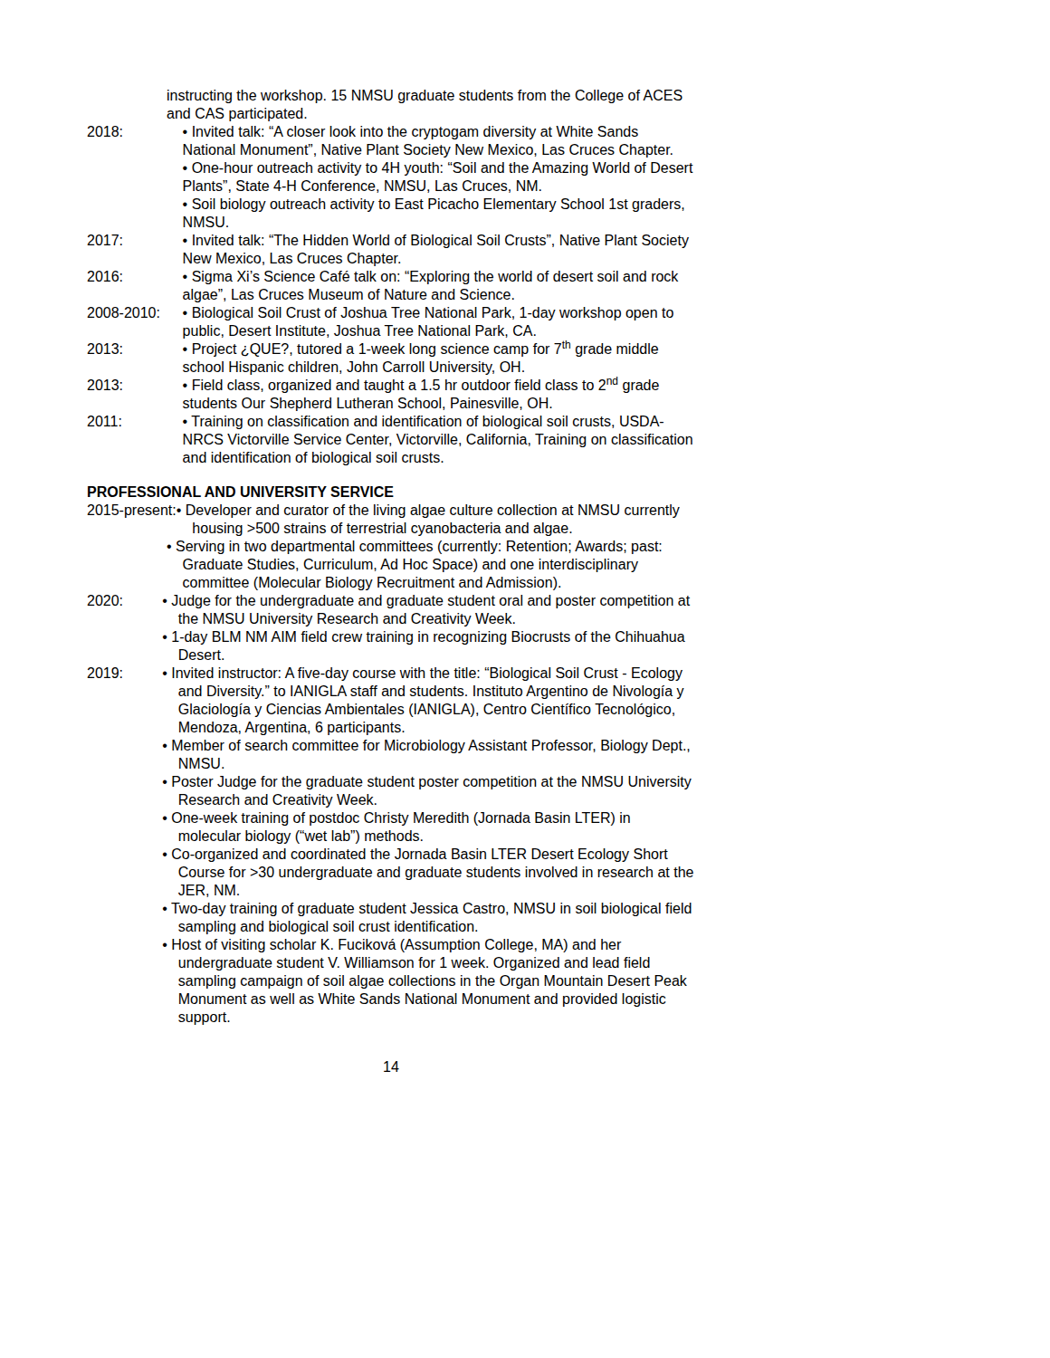instructing the workshop. 15 NMSU graduate students from the College of ACES and CAS participated.
2018:
• Invited talk: “A closer look into the cryptogam diversity at White Sands National Monument”, Native Plant Society New Mexico, Las Cruces Chapter.
• One-hour outreach activity to 4H youth: “Soil and the Amazing World of Desert Plants”, State 4-H Conference, NMSU, Las Cruces, NM.
• Soil biology outreach activity to East Picacho Elementary School 1st graders, NMSU.
2017:
• Invited talk: “The Hidden World of Biological Soil Crusts”, Native Plant Society New Mexico, Las Cruces Chapter.
2016:
• Sigma Xi’s Science Café talk on: “Exploring the world of desert soil and rock algae”, Las Cruces Museum of Nature and Science.
2008-2010:
• Biological Soil Crust of Joshua Tree National Park, 1-day workshop open to public, Desert Institute, Joshua Tree National Park, CA.
2013:
• Project ¿QUE?, tutored a 1-week long science camp for 7th grade middle school Hispanic children, John Carroll University, OH.
2013:
• Field class, organized and taught a 1.5 hr outdoor field class to 2nd grade students Our Shepherd Lutheran School, Painesville, OH.
2011:
• Training on classification and identification of biological soil crusts, USDA-NRCS Victorville Service Center, Victorville, California, Training on classification and identification of biological soil crusts.
PROFESSIONAL AND UNIVERSITY SERVICE
2015-present:
• Developer and curator of the living algae culture collection at NMSU currently housing >500 strains of terrestrial cyanobacteria and algae.
• Serving in two departmental committees (currently: Retention; Awards; past: Graduate Studies, Curriculum, Ad Hoc Space) and one interdisciplinary committee (Molecular Biology Recruitment and Admission).
2020:
• Judge for the undergraduate and graduate student oral and poster competition at the NMSU University Research and Creativity Week.
• 1-day BLM NM AIM field crew training in recognizing Biocrusts of the Chihuahua Desert.
2019:
• Invited instructor: A five-day course with the title: “Biological Soil Crust - Ecology and Diversity.” to IANIGLA staff and students. Instituto Argentino de Nivología y Glaciología y Ciencias Ambientales (IANIGLA), Centro Científico Tecnológico, Mendoza, Argentina, 6 participants.
• Member of search committee for Microbiology Assistant Professor, Biology Dept., NMSU.
• Poster Judge for the graduate student poster competition at the NMSU University Research and Creativity Week.
• One-week training of postdoc Christy Meredith (Jornada Basin LTER) in molecular biology (“wet lab”) methods.
• Co-organized and coordinated the Jornada Basin LTER Desert Ecology Short Course for >30 undergraduate and graduate students involved in research at the JER, NM.
• Two-day training of graduate student Jessica Castro, NMSU in soil biological field sampling and biological soil crust identification.
• Host of visiting scholar K. Fuciková (Assumption College, MA) and her undergraduate student V. Williamson for 1 week. Organized and lead field sampling campaign of soil algae collections in the Organ Mountain Desert Peak Monument as well as White Sands National Monument and provided logistic support.
14